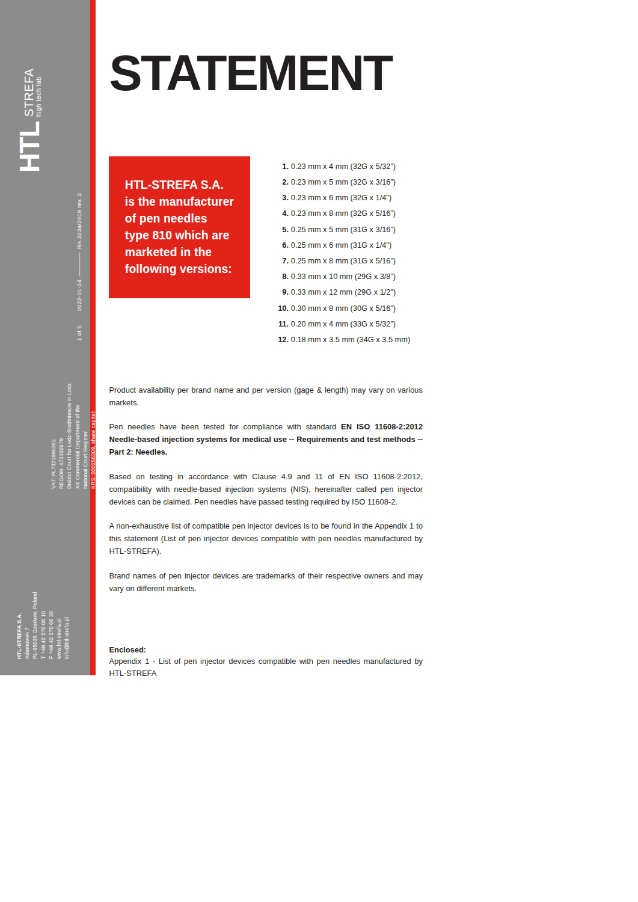HTL STREFA high tech lab
1 of 5 2022-01-24 ———— RA 323a/2019 rev. 3
VAT: PL7321880362
REGON: 472350579
District Court for Lodz-Srodmiescie in Lodz
XX Commercial Department of the
National Court Register
KRS: 000256309, share capital:
2,934,421.10 PLN (paid in full)
HTL-STREFA S.A.
Adamowek 7
PL-95035 Ozorkow, Poland
T +48 42 270 00 10
F +48 42 270 00 20
www.htl-strefa.pl
info@htl-strefa.pl
STATEMENT
HTL-STREFA S.A. is the manufacturer of pen needles type 810 which are marketed in the following versions:
0.23 mm x 4 mm (32G x 5/32”)
0.23 mm x 5 mm (32G x 3/16”)
0.23 mm x 6 mm (32G x 1/4")
0.23 mm x 8 mm (32G x 5/16”)
0.25 mm x 5 mm (31G x 3/16”)
0.25 mm x 6 mm (31G x 1/4")
0.25 mm x 8 mm (31G x 5/16”)
0.33 mm x 10 mm (29G x 3/8”)
0.33 mm x 12 mm (29G x 1/2")
0.30 mm x 8 mm (30G x 5/16”)
0.20 mm x 4 mm (33G x 5/32”)
0.18 mm x 3.5 mm (34G x 3.5 mm)
Product availability per brand name and per version (gage & length) may vary on various markets.
Pen needles have been tested for compliance with standard EN ISO 11608-2:2012 Needle-based injection systems for medical use -- Requirements and test methods -- Part 2: Needles.
Based on testing in accordance with Clause 4.9 and 11 of EN ISO 11608-2:2012, compatibility with needle-based injection systems (NIS), hereinafter called pen injector devices can be claimed. Pen needles have passed testing required by ISO 11608-2.
A non-exhaustive list of compatible pen injector devices is to be found in the Appendix 1 to this statement (List of pen injector devices compatible with pen needles manufactured by HTL-STREFA).
Brand names of pen injector devices are trademarks of their respective owners and may vary on different markets.
Enclosed:
Appendix 1 - List of pen injector devices compatible with pen needles manufactured by HTL-STREFA